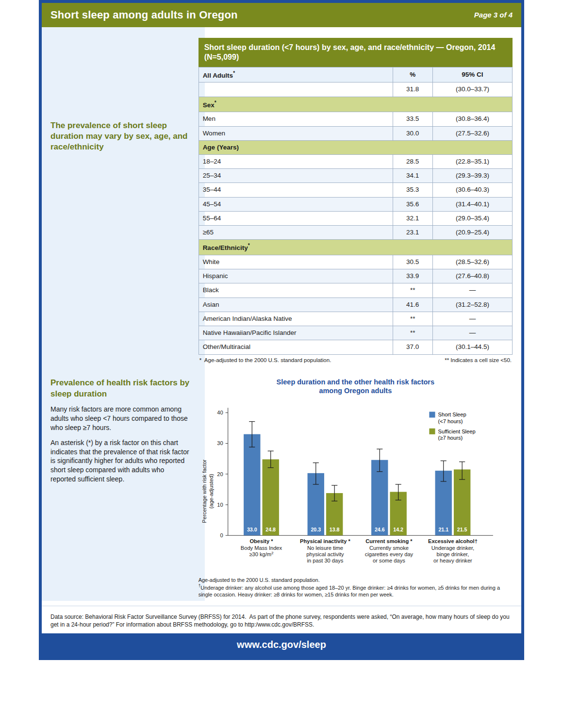Short sleep among adults in Oregon
Page 3 of 4
The prevalence of short sleep duration may vary by sex, age, and race/ethnicity
Short sleep duration (<7 hours) by sex, age, and race/ethnicity — Oregon, 2014 (N=5,099)
| All Adults * | % | 95% CI |
| --- | --- | --- |
| | 31.8 | (30.0–33.7) |
| Sex * |
| Men | 33.5 | (30.8–36.4) |
| Women | 30.0 | (27.5–32.6) |
| Age (Years) |
| 18–24 | 28.5 | (22.8–35.1) |
| 25–34 | 34.1 | (29.3–39.3) |
| 35–44 | 35.3 | (30.6–40.3) |
| 45–54 | 35.6 | (31.4–40.1) |
| 55–64 | 32.1 | (29.0–35.4) |
| ≥65 | 23.1 | (20.9–25.4) |
| Race/Ethnicity * |
| White | 30.5 | (28.5–32.6) |
| Hispanic | 33.9 | (27.6–40.8) |
| Black | ** | — |
| Asian | 41.6 | (31.2–52.8) |
| American Indian/Alaska Native | ** | — |
| Native Hawaiian/Pacific Islander | ** | — |
| Other/Multiracial | 37.0 | (30.1–44.5) |
* Age-adjusted to the 2000 U.S. standard population. ** Indicates a cell size <50.
Prevalence of health risk factors by sleep duration
Many risk factors are more common among adults who sleep <7 hours compared to those who sleep ≥7 hours.
An asterisk (*) by a risk factor on this chart indicates that the prevalence of that risk factor is significantly higher for adults who reported short sleep compared with adults who reported sufficient sleep.
Sleep duration and the other health risk factors
among Oregon adults
Percentage with risk factor (age-adjusted) 0 10 20 30 40 Short Sleep (<7 hours) Sufficient Sleep (≥7 hours) 33.0 24.8 20.3 13.8 24.6 14.2 21.1 21.5 Obesity * Body Mass Index ≥30 kg/m2 Physical inactivity * No leisure time physical activity in past 30 days Current smoking * Currently smoke cigarettes every day or some days Excessive alcohol† Underage drinker, binge drinker, or heavy drinker
Age-adjusted to the 2000 U.S. standard population.
†Underage drinker: any alcohol use among those aged 18–20 yr. Binge drinker: ≥4 drinks for women, ≥5 drinks for men during a single occasion. Heavy drinker: ≥8 drinks for women, ≥15 drinks for men per week.
Data source: Behavioral Risk Factor Surveillance Survey (BRFSS) for 2014. As part of the phone survey, respondents were asked, “On average, how many hours of sleep do you get in a 24-hour period?” For information about BRFSS methodology, go to http:/www.cdc.gov/BRFSS.
www.cdc.gov/sleep